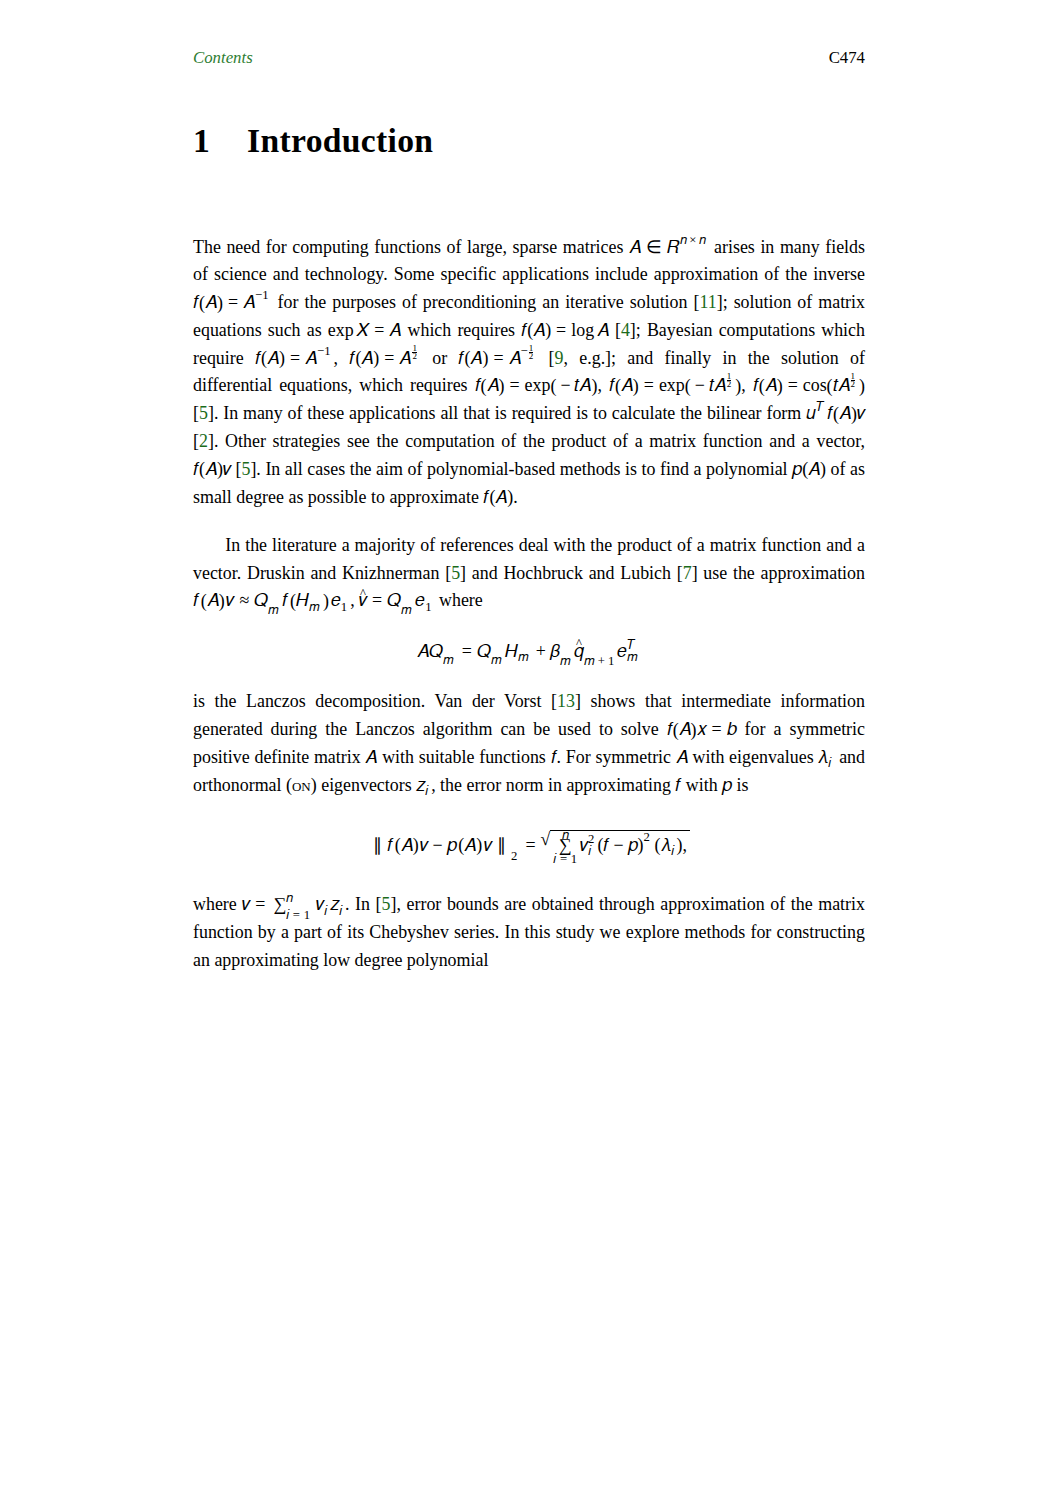Contents C474
1 Introduction
The need for computing functions of large, sparse matrices A∈Rn×n arises in many fields of science and technology. Some specific applications include approximation of the inverse f(A)=A−1 for the purposes of preconditioning an iterative solution [11]; solution of matrix equations such as expX=A which requires f(A)=logA [4]; Bayesian computations which require f(A)=A−1, f(A)=A12 or f(A)=A−12 [9, e.g.]; and finally in the solution of differential equations, which requires f(A)=exp(−tA), f(A)=exp(−tA12), f(A)=cos(tA12) [5]. In many of these applications all that is required is to calculate the bilinear form uTf(A)v [2]. Other strategies see the computation of the product of a matrix function and a vector, f(A)v [5]. In all cases the aim of polynomial-based methods is to find a polynomial p(A) of as small degree as possible to approximate f(A).
In the literature a majority of references deal with the product of a matrix function and a vector. Druskin and Knizhnerman [5] and Hochbruck and Lubich [7] use the approximation f(A)v≈Qmf(Hm)e1, v^=Qme1 where
AQm = QmHm + βm q^m+1 emT
is the Lanczos decomposition. Van der Vorst [13] shows that intermediate information generated during the Lanczos algorithm can be used to solve f(A)x=b for a symmetric positive definite matrix A with suitable functions f. For symmetric A with eigenvalues λi and orthonormal (on) eigenvectors zi, the error norm in approximating f with p is
∥ f(A)v − p(A)v ∥ 2 = ∑ i=1 n vi2 (f−p) 2 (λi) ,
where v=∑i=1nvizi. In [5], error bounds are obtained through approximation of the matrix function by a part of its Chebyshev series. In this study we explore methods for constructing an approximating low degree polynomial